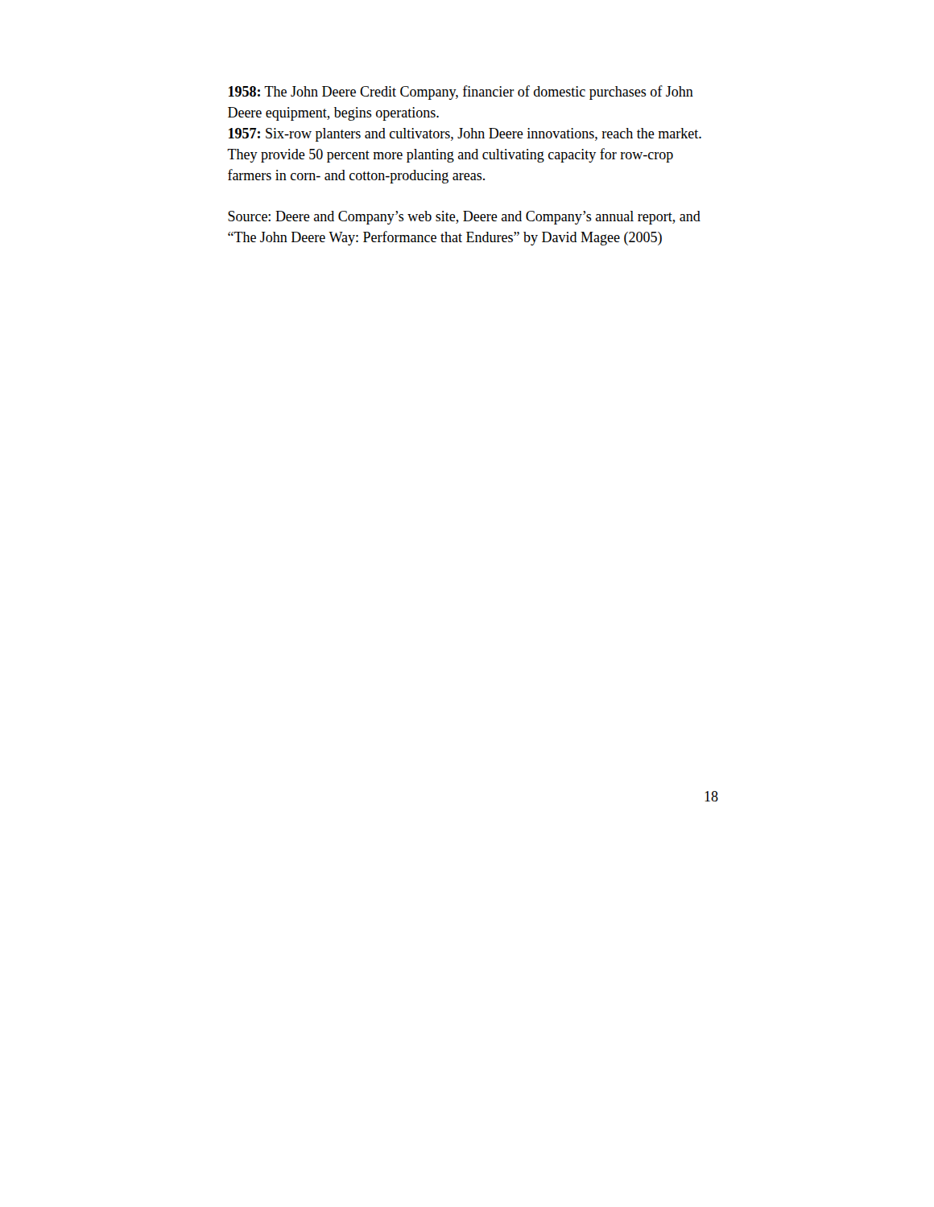1958: The John Deere Credit Company, financier of domestic purchases of John Deere equipment, begins operations.
1957: Six-row planters and cultivators, John Deere innovations, reach the market. They provide 50 percent more planting and cultivating capacity for row-crop farmers in corn- and cotton-producing areas.
Source: Deere and Company’s web site, Deere and Company’s annual report, and “The John Deere Way: Performance that Endures” by David Magee (2005)
18